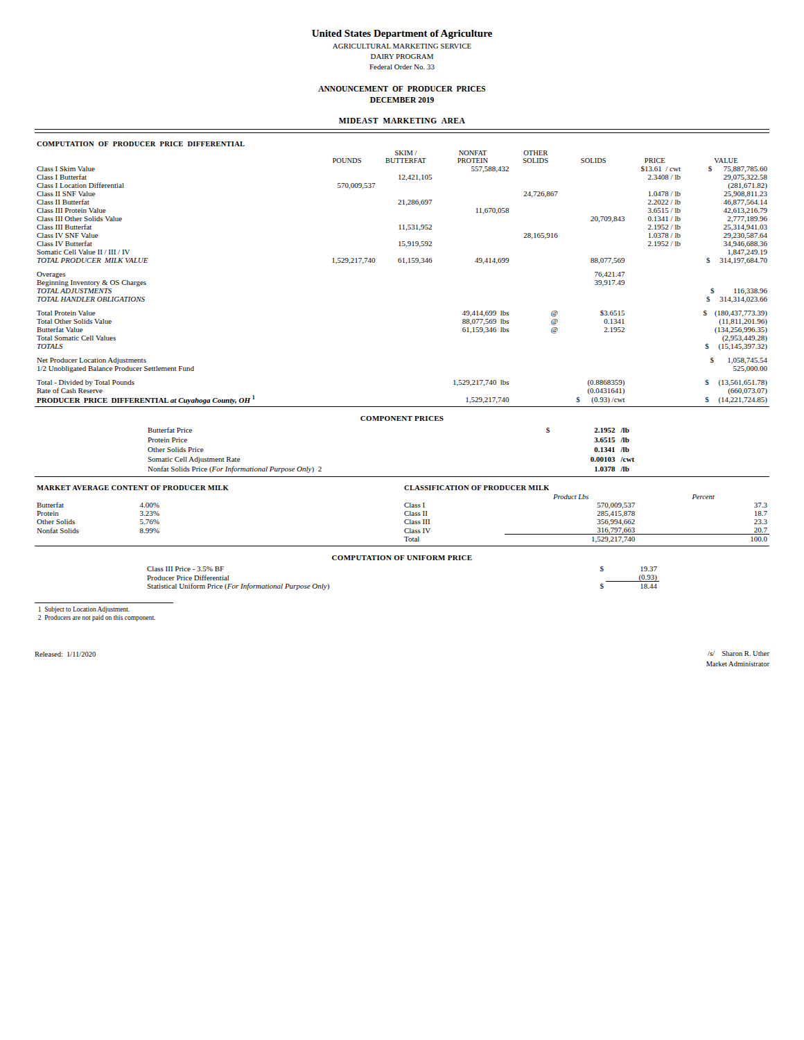United States Department of Agriculture
AGRICULTURAL MARKETING SERVICE
DAIRY PROGRAM
Federal Order No. 33
ANNOUNCEMENT OF PRODUCER PRICES
DECEMBER 2019
MIDEAST MARKETING AREA
| COMPUTATION OF PRODUCER PRICE DIFFERENTIAL |
| | | SKIM / | NONFAT | OTHER | | |
| | POUNDS | BUTTERFAT | PROTEIN | SOLIDS | SOLIDS | PRICE | VALUE |
| Class I Skim Value | | | 557,588,432 | | | $13.61 / cwt | $ 75,887,785.60 |
| Class I Butterfat | | 12,421,105 | | | | 2.3408 / lb | 29,075,322.58 |
| Class I Location Differential | 570,009,537 | | | | | | (281,671.82) |
| Class II SNF Value | | | | 24,726,867 | | 1.0478 / lb | 25,908,811.23 |
| Class II Butterfat | | 21,286,697 | | | | 2.2022 / lb | 46,877,564.14 |
| Class III Protein Value | | | 11,670,058 | | | 3.6515 / lb | 42,613,216.79 |
| Class III Other Solids Value | | | | | 20,709,843 | 0.1341 / lb | 2,777,189.96 |
| Class III Butterfat | | 11,531,952 | | | | 2.1952 / lb | 25,314,941.03 |
| Class IV SNF Value | | | | 28,165,916 | | 1.0378 / lb | 29,230,587.64 |
| Class IV Butterfat | | 15,919,592 | | | | 2.1952 / lb | 34,946,688.36 |
| Somatic Cell Value II / III / IV | | | | | | | 1,847,249.19 |
| TOTAL PRODUCER MILK VALUE | 1,529,217,740 | 61,159,346 | 49,414,699 | | 88,077,569 | | $ 314,197,684.70 |
| Overages | | | | | 76,421.47 | | |
| Beginning Inventory & OS Charges | | | | | 39,917.49 | | |
| TOTAL ADJUSTMENTS | | | | | | | $ 116,338.96 |
| TOTAL HANDLER OBLIGATIONS | | | | | | | $ 314,314,023.66 |
| Total Protein Value | | | 49,414,699 lbs | @ | $3.6515 | | $ (180,437,773.39) |
| Total Other Solids Value | | | 88,077,569 lbs | @ | 0.1341 | | (11,811,201.96) |
| Butterfat Value | | | 61,159,346 lbs | @ | 2.1952 | | (134,256,996.35) |
| Total Somatic Cell Values | | | | | | | (2,953,449.28) |
| TOTALS | | | | | | | $ (15,145,397.32) |
| Net Producer Location Adjustments | | | | | | | $ 1,058,745.54 |
| 1/2 Unobligated Balance Producer Settlement Fund | | | | | | | 525,000.00 |
| Total - Divided by Total Pounds | | | 1,529,217,740 lbs | | (0.8868359) | | $ (13,561,651.78) |
| Rate of Cash Reserve | | | | | (0.0431641) | | (660,073.07) |
| PRODUCER PRICE DIFFERENTIAL at Cuyahoga County, OH 1 | | | 1,529,217,740 | | $ (0.93) /cwt | | $ (14,221,724.85) |
COMPONENT PRICES
| Butterfat Price | $ | 2.1952 | /lb |
| Protein Price | | 3.6515 | /lb |
| Other Solids Price | | 0.1341 | /lb |
| Somatic Cell Adjustment Rate | | 0.00103 | /cwt |
| Nonfat Solids Price ( For Informational Purpose Only ) 2 | | 1.0378 | /lb |
| MARKET AVERAGE CONTENT OF PRODUCER MILK | CLASSIFICATION OF PRODUCER MILK |
| | | | | Product Lbs | Percent |
| Butterfat | 4.00% | | Class I | 570,009,537 | 37.3 |
| Protein | 3.23% | | Class II | 285,415,878 | 18.7 |
| Other Solids | 5.76% | | Class III | 356,994,662 | 23.3 |
| Nonfat Solids | 8.99% | | Class IV | 316,797,663 | 20.7 |
| | | | Total | 1,529,217,740 | 100.0 |
COMPUTATION OF UNIFORM PRICE
| Class III Price - 3.5% BF | $ | 19.37 |
| Producer Price Differential | | (0.93) |
| Statistical Uniform Price ( For Informational Purpose Only ) | $ | 18.44 |
1 Subject to Location Adjustment.
2 Producers are not paid on this component.
/s/ Sharon R. Uther
Market Administrator
Released: 1/11/2020